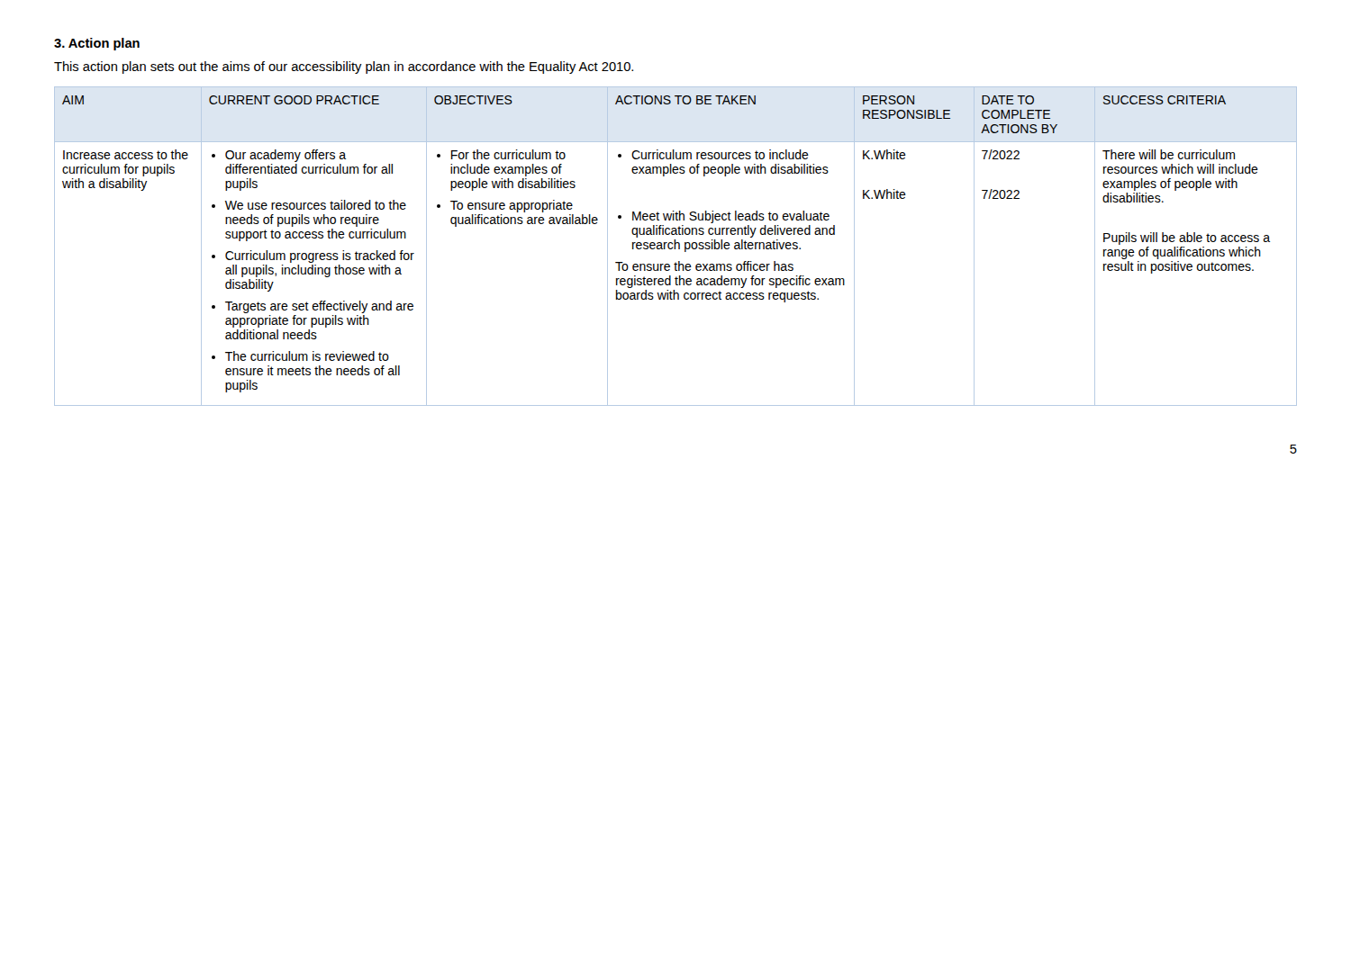3. Action plan
This action plan sets out the aims of our accessibility plan in accordance with the Equality Act 2010.
| AIM | CURRENT GOOD PRACTICE | OBJECTIVES | ACTIONS TO BE TAKEN | PERSON RESPONSIBLE | DATE TO COMPLETE ACTIONS BY | SUCCESS CRITERIA |
| --- | --- | --- | --- | --- | --- | --- |
| Increase access to the curriculum for pupils with a disability | Our academy offers a differentiated curriculum for all pupils We use resources tailored to the needs of pupils who require support to access the curriculum Curriculum progress is tracked for all pupils, including those with a disability Targets are set effectively and are appropriate for pupils with additional needs The curriculum is reviewed to ensure it meets the needs of all pupils | For the curriculum to include examples of people with disabilities To ensure appropriate qualifications are available | Curriculum resources to include examples of people with disabilities Meet with Subject leads to evaluate qualifications currently delivered and research possible alternatives. To ensure the exams officer has registered the academy for specific exam boards with correct access requests. | K.White K.White | 7/2022 7/2022 | There will be curriculum resources which will include examples of people with disabilities. Pupils will be able to access a range of qualifications which result in positive outcomes. |
5